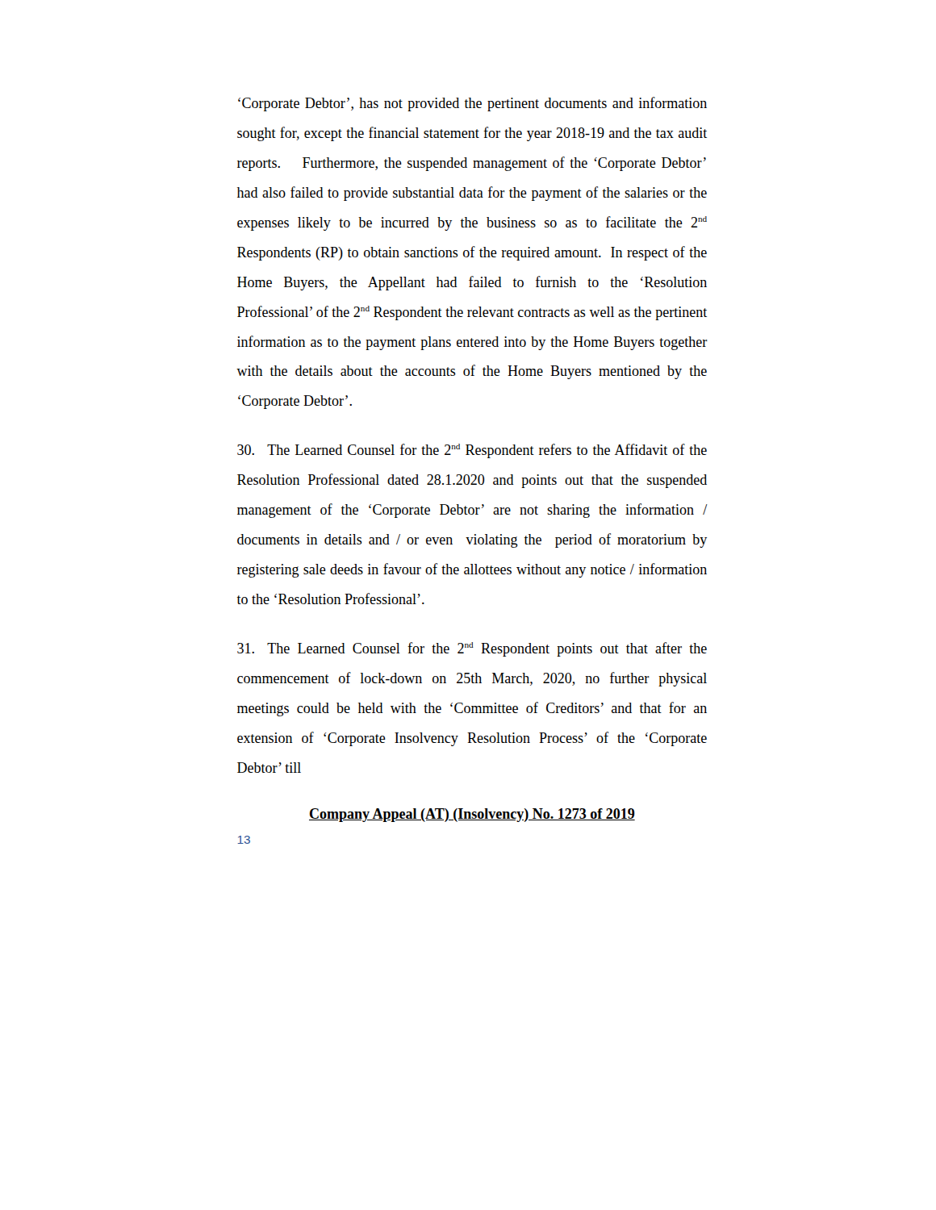‘Corporate Debtor’, has not provided the pertinent documents and information sought for, except the financial statement for the year 2018-19 and the tax audit reports. Furthermore, the suspended management of the ‘Corporate Debtor’ had also failed to provide substantial data for the payment of the salaries or the expenses likely to be incurred by the business so as to facilitate the 2nd Respondents (RP) to obtain sanctions of the required amount. In respect of the Home Buyers, the Appellant had failed to furnish to the ‘Resolution Professional’ of the 2nd Respondent the relevant contracts as well as the pertinent information as to the payment plans entered into by the Home Buyers together with the details about the accounts of the Home Buyers mentioned by the ‘Corporate Debtor’.
30. The Learned Counsel for the 2nd Respondent refers to the Affidavit of the Resolution Professional dated 28.1.2020 and points out that the suspended management of the ‘Corporate Debtor’ are not sharing the information / documents in details and / or even violating the period of moratorium by registering sale deeds in favour of the allottees without any notice / information to the ‘Resolution Professional’.
31. The Learned Counsel for the 2nd Respondent points out that after the commencement of lock-down on 25th March, 2020, no further physical meetings could be held with the ‘Committee of Creditors’ and that for an extension of ‘Corporate Insolvency Resolution Process’ of the ‘Corporate Debtor’ till
Company Appeal (AT) (Insolvency) No. 1273 of 2019
13